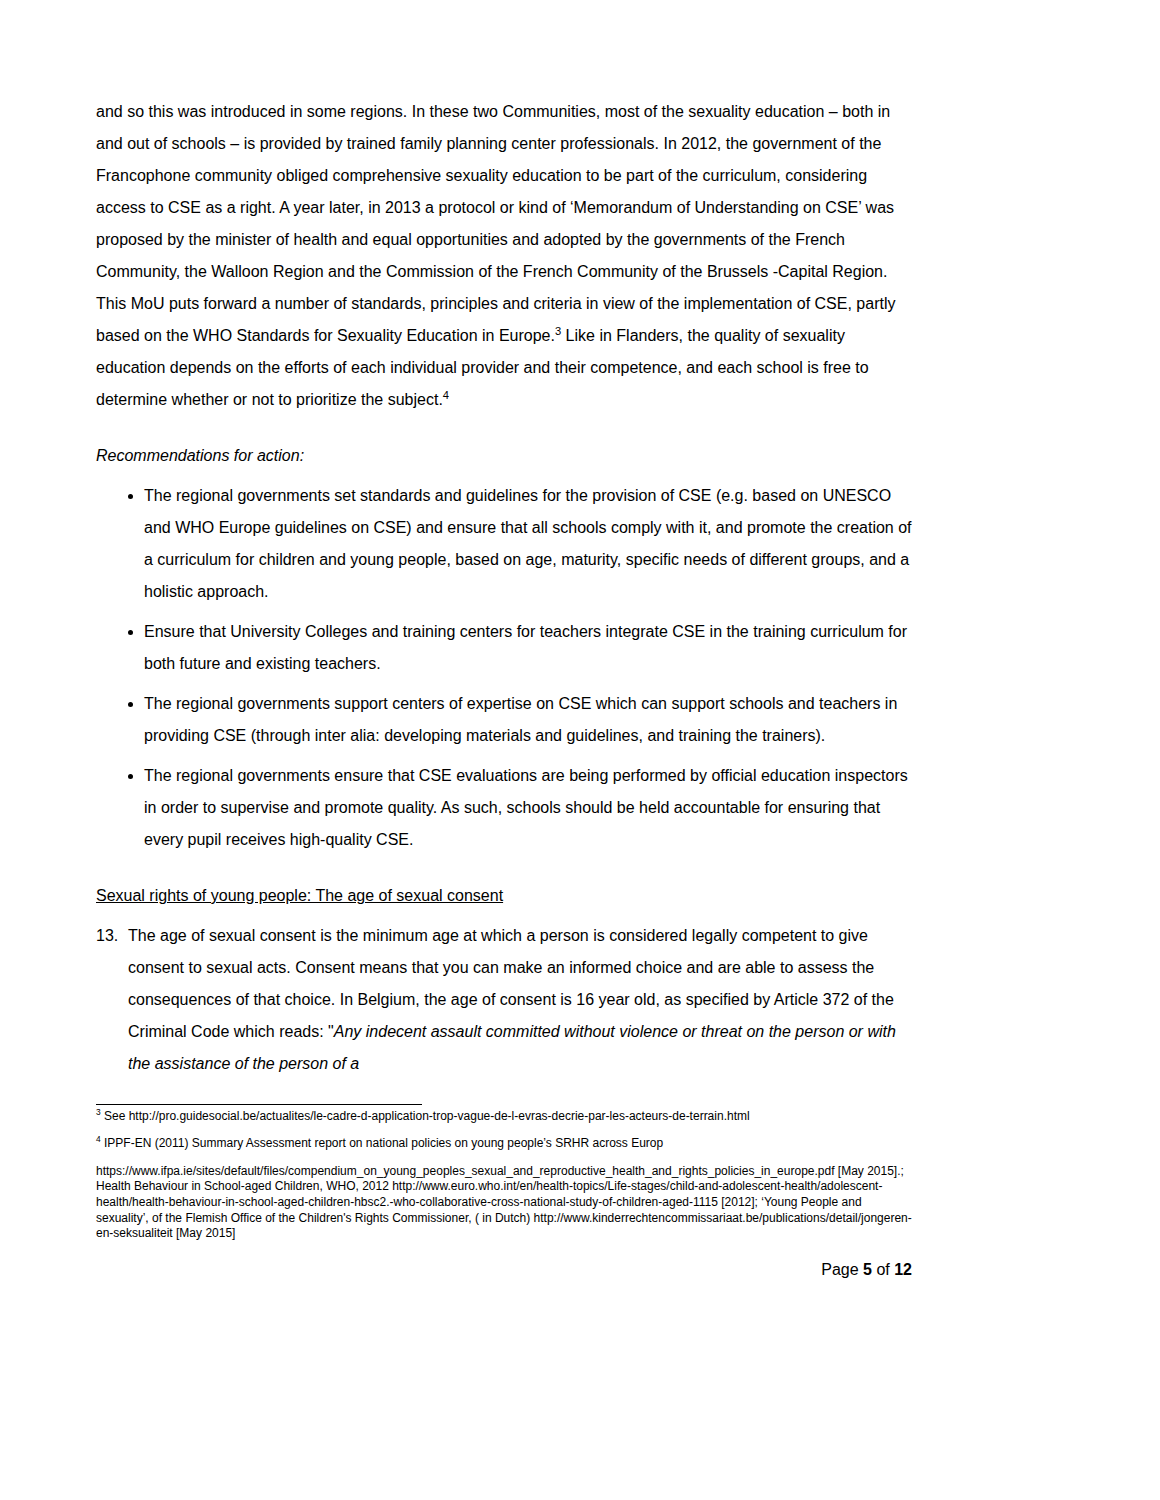and so this was introduced in some regions. In these two Communities, most of the sexuality education – both in and out of schools – is provided by trained family planning center professionals. In 2012, the government of the Francophone community obliged comprehensive sexuality education to be part of the curriculum, considering access to CSE as a right. A year later, in 2013 a protocol or kind of ‘Memorandum of Understanding on CSE’ was proposed by the minister of health and equal opportunities and adopted by the governments of the French Community, the Walloon Region and the Commission of the French Community of the Brussels -Capital Region. This MoU puts forward a number of standards, principles and criteria in view of the implementation of CSE, partly based on the WHO Standards for Sexuality Education in Europe.3 Like in Flanders, the quality of sexuality education depends on the efforts of each individual provider and their competence, and each school is free to determine whether or not to prioritize the subject.4
Recommendations for action:
The regional governments set standards and guidelines for the provision of CSE (e.g. based on UNESCO and WHO Europe guidelines on CSE) and ensure that all schools comply with it, and promote the creation of a curriculum for children and young people, based on age, maturity, specific needs of different groups, and a holistic approach.
Ensure that University Colleges and training centers for teachers integrate CSE in the training curriculum for both future and existing teachers.
The regional governments support centers of expertise on CSE which can support schools and teachers in providing CSE (through inter alia: developing materials and guidelines, and training the trainers).
The regional governments ensure that CSE evaluations are being performed by official education inspectors in order to supervise and promote quality. As such, schools should be held accountable for ensuring that every pupil receives high-quality CSE.
Sexual rights of young people: The age of sexual consent
13. The age of sexual consent is the minimum age at which a person is considered legally competent to give consent to sexual acts. Consent means that you can make an informed choice and are able to assess the consequences of that choice. In Belgium, the age of consent is 16 year old, as specified by Article 372 of the Criminal Code which reads: "Any indecent assault committed without violence or threat on the person or with the assistance of the person of a
3 See http://pro.guidesocial.be/actualites/le-cadre-d-application-trop-vague-de-l-evras-decrie-par-les-acteurs-de-terrain.html
4 IPPF-EN (2011) Summary Assessment report on national policies on young people’s SRHR across Europ
https://www.ifpa.ie/sites/default/files/compendium_on_young_peoples_sexual_and_reproductive_health_and_rights_policies_in_europe.pdf [May 2015].; Health Behaviour in School-aged Children, WHO, 2012 http://www.euro.who.int/en/health-topics/Life-stages/child-and-adolescent-health/adolescent-health/health-behaviour-in-school-aged-children-hbsc2.-who-collaborative-cross-national-study-of-children-aged-1115 [2012]; ‘Young People and sexuality’, of the Flemish Office of the Children's Rights Commissioner, ( in Dutch) http://www.kinderrechtencommissariaat.be/publications/detail/jongeren-en-seksualiteit [May 2015]
Page 5 of 12